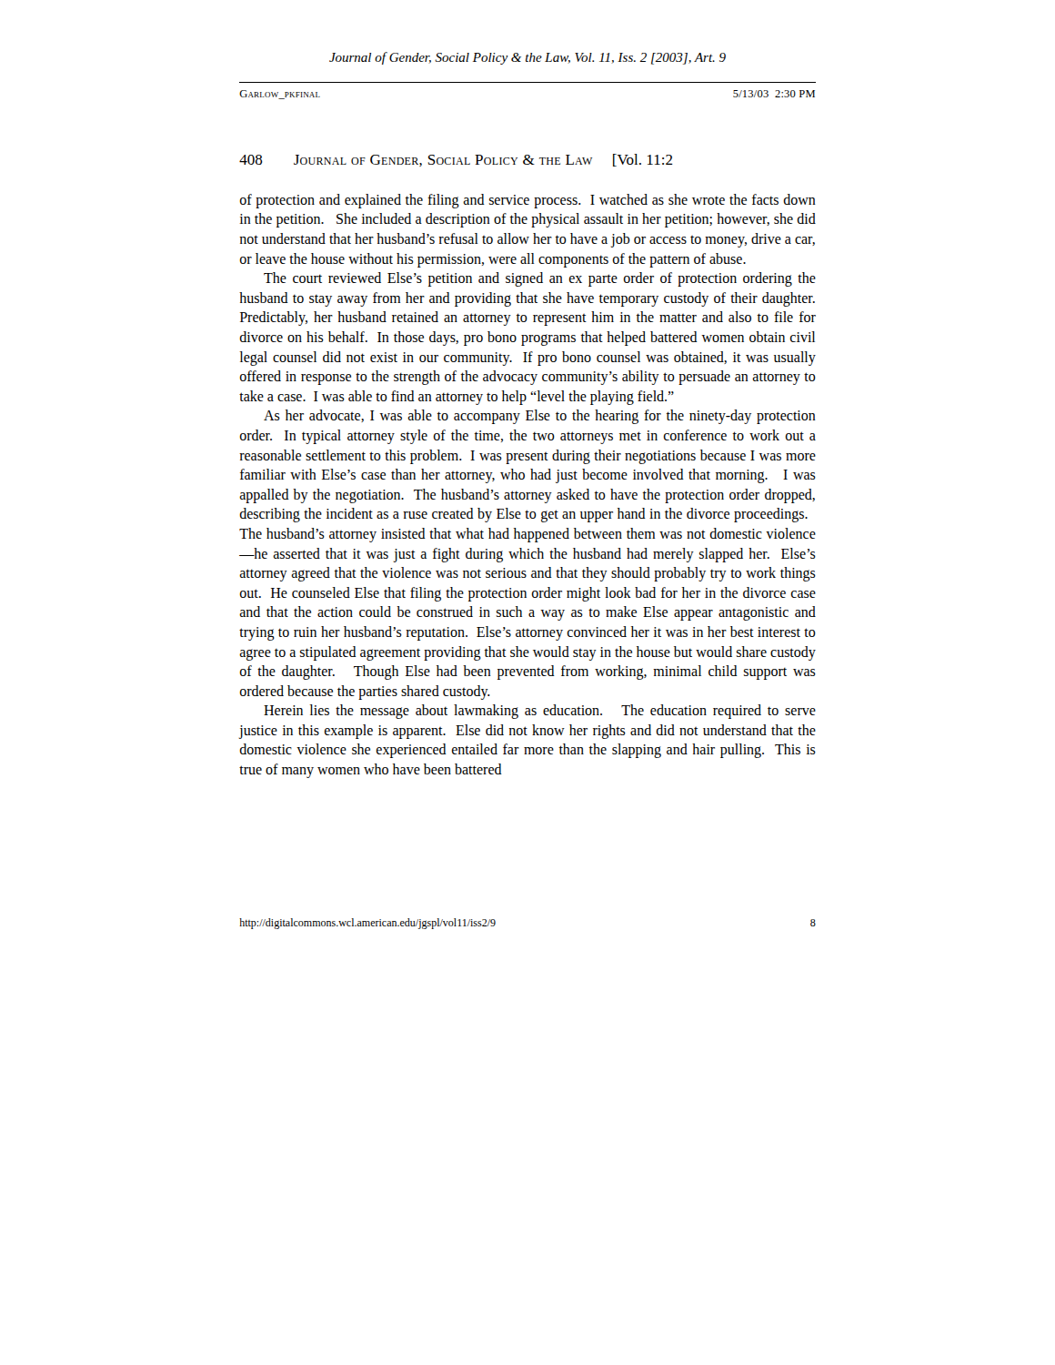Journal of Gender, Social Policy & the Law, Vol. 11, Iss. 2 [2003], Art. 9
Garlow_PKFINAL 5/13/03 2:30 PM
408 Journal of Gender, Social Policy & the Law [Vol. 11:2
of protection and explained the filing and service process. I watched as she wrote the facts down in the petition. She included a description of the physical assault in her petition; however, she did not understand that her husband’s refusal to allow her to have a job or access to money, drive a car, or leave the house without his permission, were all components of the pattern of abuse.
The court reviewed Else’s petition and signed an ex parte order of protection ordering the husband to stay away from her and providing that she have temporary custody of their daughter. Predictably, her husband retained an attorney to represent him in the matter and also to file for divorce on his behalf. In those days, pro bono programs that helped battered women obtain civil legal counsel did not exist in our community. If pro bono counsel was obtained, it was usually offered in response to the strength of the advocacy community’s ability to persuade an attorney to take a case. I was able to find an attorney to help “level the playing field.”
As her advocate, I was able to accompany Else to the hearing for the ninety-day protection order. In typical attorney style of the time, the two attorneys met in conference to work out a reasonable settlement to this problem. I was present during their negotiations because I was more familiar with Else’s case than her attorney, who had just become involved that morning. I was appalled by the negotiation. The husband’s attorney asked to have the protection order dropped, describing the incident as a ruse created by Else to get an upper hand in the divorce proceedings. The husband’s attorney insisted that what had happened between them was not domestic violence—he asserted that it was just a fight during which the husband had merely slapped her. Else’s attorney agreed that the violence was not serious and that they should probably try to work things out. He counseled Else that filing the protection order might look bad for her in the divorce case and that the action could be construed in such a way as to make Else appear antagonistic and trying to ruin her husband’s reputation. Else’s attorney convinced her it was in her best interest to agree to a stipulated agreement providing that she would stay in the house but would share custody of the daughter. Though Else had been prevented from working, minimal child support was ordered because the parties shared custody.
Herein lies the message about lawmaking as education. The education required to serve justice in this example is apparent. Else did not know her rights and did not understand that the domestic violence she experienced entailed far more than the slapping and hair pulling. This is true of many women who have been battered
http://digitalcommons.wcl.american.edu/jgspl/vol11/iss2/9 8